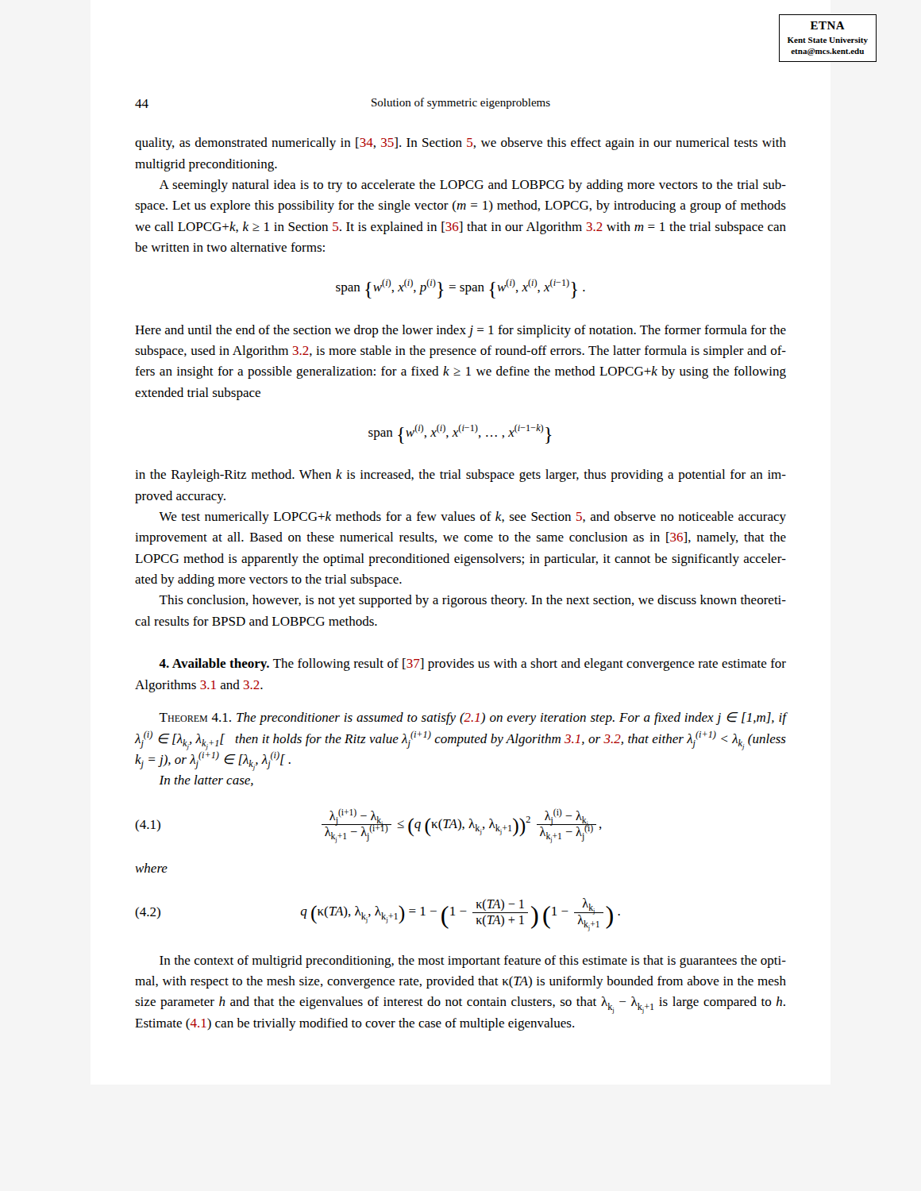ETNA
Kent State University
etna@mcs.kent.edu
44
Solution of symmetric eigenproblems
quality, as demonstrated numerically in [34, 35]. In Section 5, we observe this effect again in our numerical tests with multigrid preconditioning.
A seemingly natural idea is to try to accelerate the LOPCG and LOBPCG by adding more vectors to the trial subspace. Let us explore this possibility for the single vector (m = 1) method, LOPCG, by introducing a group of methods we call LOPCG+k, k ≥ 1 in Section 5. It is explained in [36] that in our Algorithm 3.2 with m = 1 the trial subspace can be written in two alternative forms:
span {w(i), x(i), p(i)} = span {w(i), x(i), x(i−1)} .
Here and until the end of the section we drop the lower index j = 1 for simplicity of notation. The former formula for the subspace, used in Algorithm 3.2, is more stable in the presence of round-off errors. The latter formula is simpler and offers an insight for a possible generalization: for a fixed k ≥ 1 we define the method LOPCG+k by using the following extended trial subspace
span {w(i), x(i), x(i−1), … , x(i−1−k)}
in the Rayleigh-Ritz method. When k is increased, the trial subspace gets larger, thus providing a potential for an improved accuracy.
We test numerically LOPCG+k methods for a few values of k, see Section 5, and observe no noticeable accuracy improvement at all. Based on these numerical results, we come to the same conclusion as in [36], namely, that the LOPCG method is apparently the optimal preconditioned eigensolvers; in particular, it cannot be significantly accelerated by adding more vectors to the trial subspace.
This conclusion, however, is not yet supported by a rigorous theory. In the next section, we discuss known theoretical results for BPSD and LOBPCG methods.
4. Available theory. The following result of [37] provides us with a short and elegant convergence rate estimate for Algorithms 3.1 and 3.2.
Theorem 4.1. The preconditioner is assumed to satisfy (2.1) on every iteration step. For a fixed index j ∈ [1,m], if λj(i) ∈ [λkj, λkj+1[ then it holds for the Ritz value λj(i+1) computed by Algorithm 3.1, or 3.2, that either λj(i+1) < λkj (unless kj = j), or λj(i+1) ∈ [λkj, λj(i)[ .
In the latter case,
(4.1) λj(i+1) − λkj λkj+1 − λj(i+1) ≤ (q (κ(TA), λkj, λkj+1))2 λj(i) − λkj λkj+1 − λj(i),
where
(4.2) q (κ(TA), λkj, λkj+1) = 1 − (1 − κ(TA) − 1 κ(TA) + 1) (1 − λkj λkj+1) .
In the context of multigrid preconditioning, the most important feature of this estimate is that is guarantees the optimal, with respect to the mesh size, convergence rate, provided that κ(TA) is uniformly bounded from above in the mesh size parameter h and that the eigenvalues of interest do not contain clusters, so that λkj − λkj+1 is large compared to h. Estimate (4.1) can be trivially modified to cover the case of multiple eigenvalues.